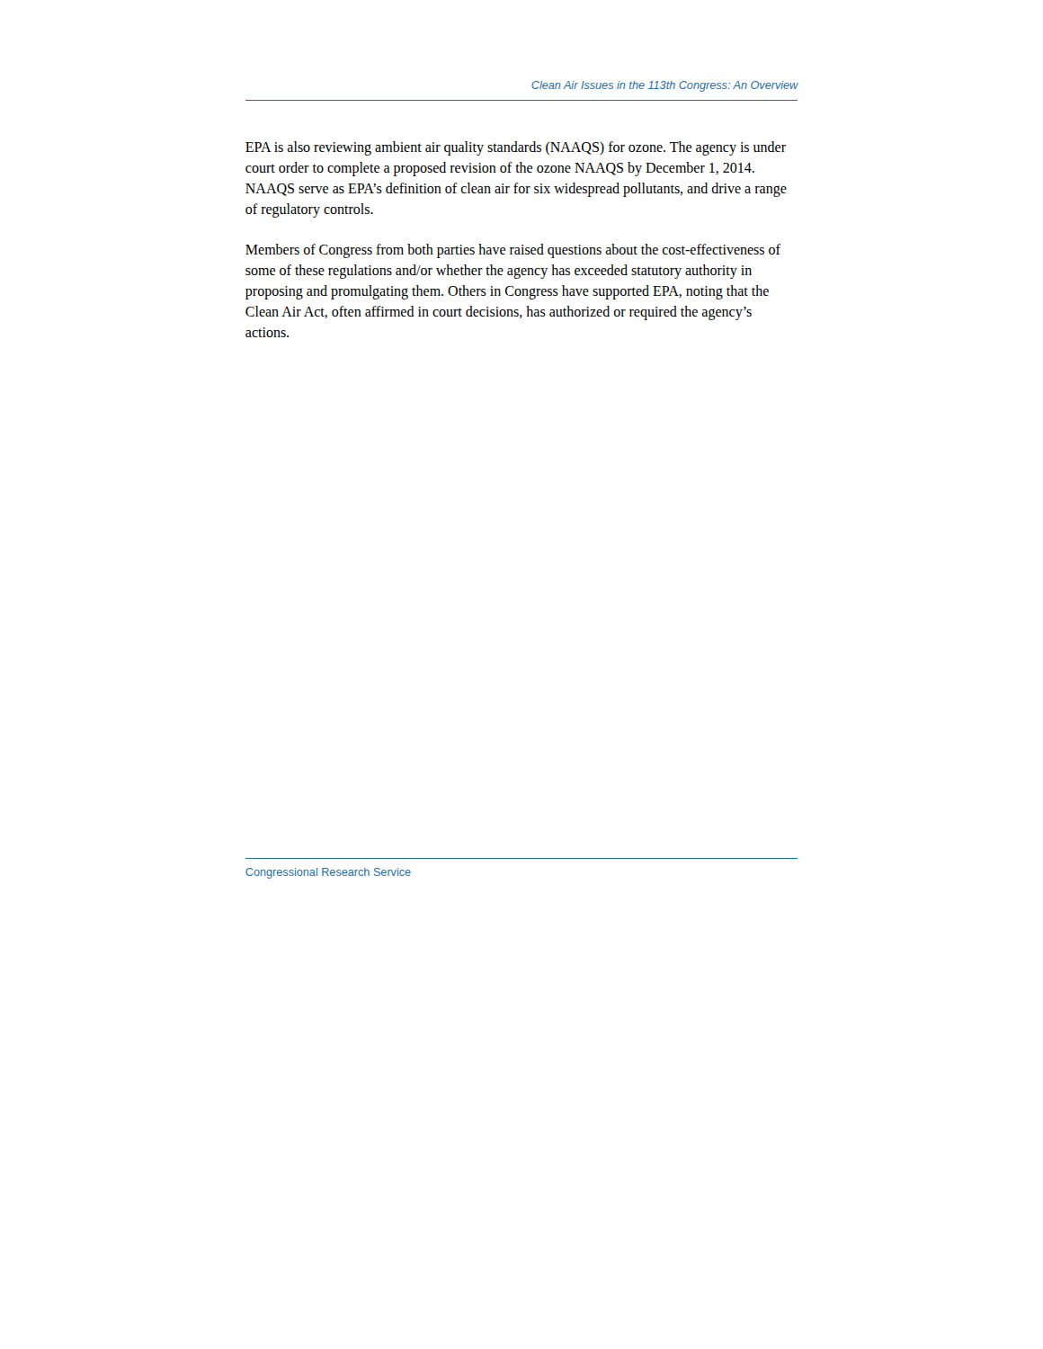Clean Air Issues in the 113th Congress: An Overview
EPA is also reviewing ambient air quality standards (NAAQS) for ozone. The agency is under court order to complete a proposed revision of the ozone NAAQS by December 1, 2014. NAAQS serve as EPA’s definition of clean air for six widespread pollutants, and drive a range of regulatory controls.
Members of Congress from both parties have raised questions about the cost-effectiveness of some of these regulations and/or whether the agency has exceeded statutory authority in proposing and promulgating them. Others in Congress have supported EPA, noting that the Clean Air Act, often affirmed in court decisions, has authorized or required the agency’s actions.
Congressional Research Service